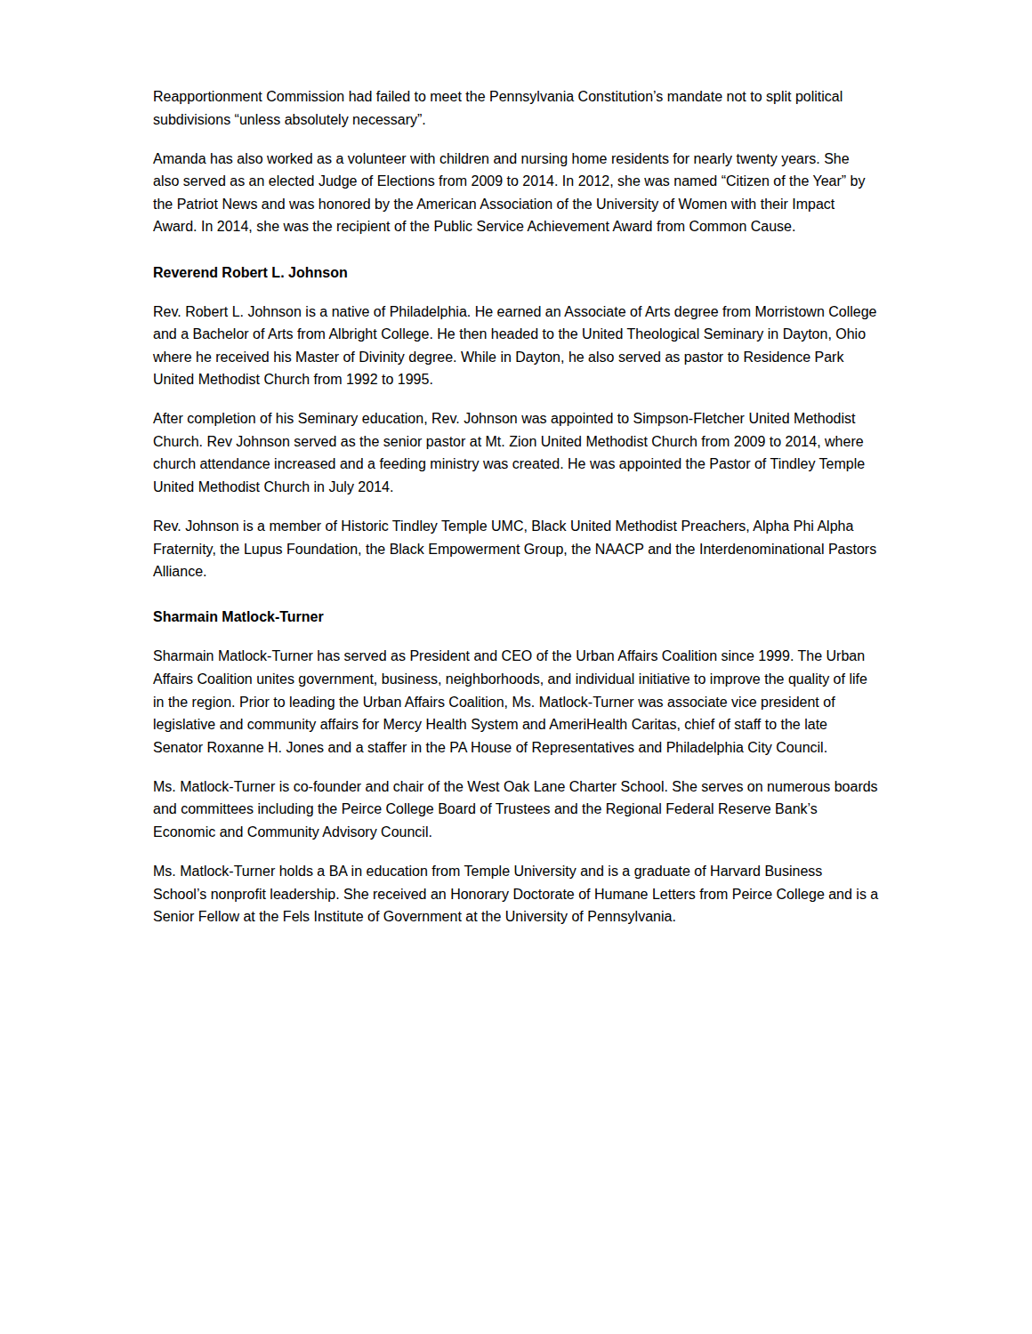Reapportionment Commission had failed to meet the Pennsylvania Constitution’s mandate not to split political subdivisions “unless absolutely necessary”.
Amanda has also worked as a volunteer with children and nursing home residents for nearly twenty years. She also served as an elected Judge of Elections from 2009 to 2014. In 2012, she was named “Citizen of the Year” by the Patriot News and was honored by the American Association of the University of Women with their Impact Award. In 2014, she was the recipient of the Public Service Achievement Award from Common Cause.
Reverend Robert L. Johnson
Rev. Robert L. Johnson is a native of Philadelphia. He earned an Associate of Arts degree from Morristown College and a Bachelor of Arts from Albright College. He then headed to the United Theological Seminary in Dayton, Ohio where he received his Master of Divinity degree. While in Dayton, he also served as pastor to Residence Park United Methodist Church from 1992 to 1995.
After completion of his Seminary education, Rev. Johnson was appointed to Simpson-Fletcher United Methodist Church. Rev Johnson served as the senior pastor at Mt. Zion United Methodist Church from 2009 to 2014, where church attendance increased and a feeding ministry was created. He was appointed the Pastor of Tindley Temple United Methodist Church in July 2014.
Rev. Johnson is a member of Historic Tindley Temple UMC, Black United Methodist Preachers, Alpha Phi Alpha Fraternity, the Lupus Foundation, the Black Empowerment Group, the NAACP and the Interdenominational Pastors Alliance.
Sharmain Matlock-Turner
Sharmain Matlock-Turner has served as President and CEO of the Urban Affairs Coalition since 1999. The Urban Affairs Coalition unites government, business, neighborhoods, and individual initiative to improve the quality of life in the region. Prior to leading the Urban Affairs Coalition, Ms. Matlock-Turner was associate vice president of legislative and community affairs for Mercy Health System and AmeriHealth Caritas, chief of staff to the late Senator Roxanne H. Jones and a staffer in the PA House of Representatives and Philadelphia City Council.
Ms. Matlock-Turner is co-founder and chair of the West Oak Lane Charter School. She serves on numerous boards and committees including the Peirce College Board of Trustees and the Regional Federal Reserve Bank’s Economic and Community Advisory Council.
Ms. Matlock-Turner holds a BA in education from Temple University and is a graduate of Harvard Business School’s nonprofit leadership. She received an Honorary Doctorate of Humane Letters from Peirce College and is a Senior Fellow at the Fels Institute of Government at the University of Pennsylvania.